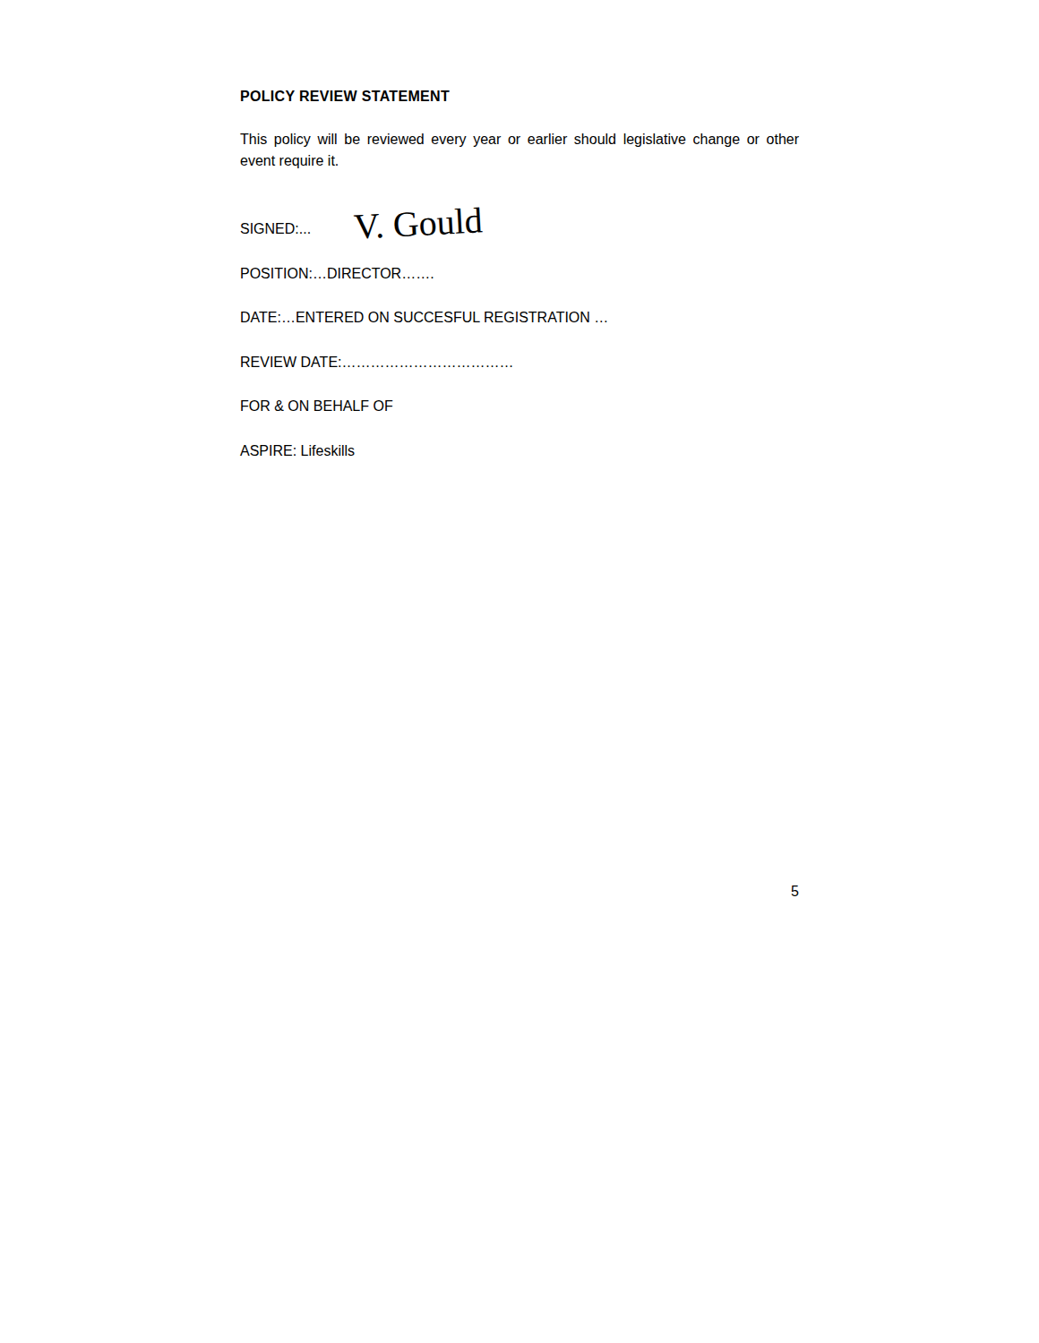POLICY REVIEW STATEMENT
This policy will be reviewed every year or earlier should legislative change or other event require it.
SIGNED:... V. Gould
POSITION:…DIRECTOR…….
DATE:…ENTERED ON SUCCESFUL REGISTRATION …
REVIEW DATE:………………………………
FOR & ON BEHALF OF
ASPIRE: Lifeskills
5